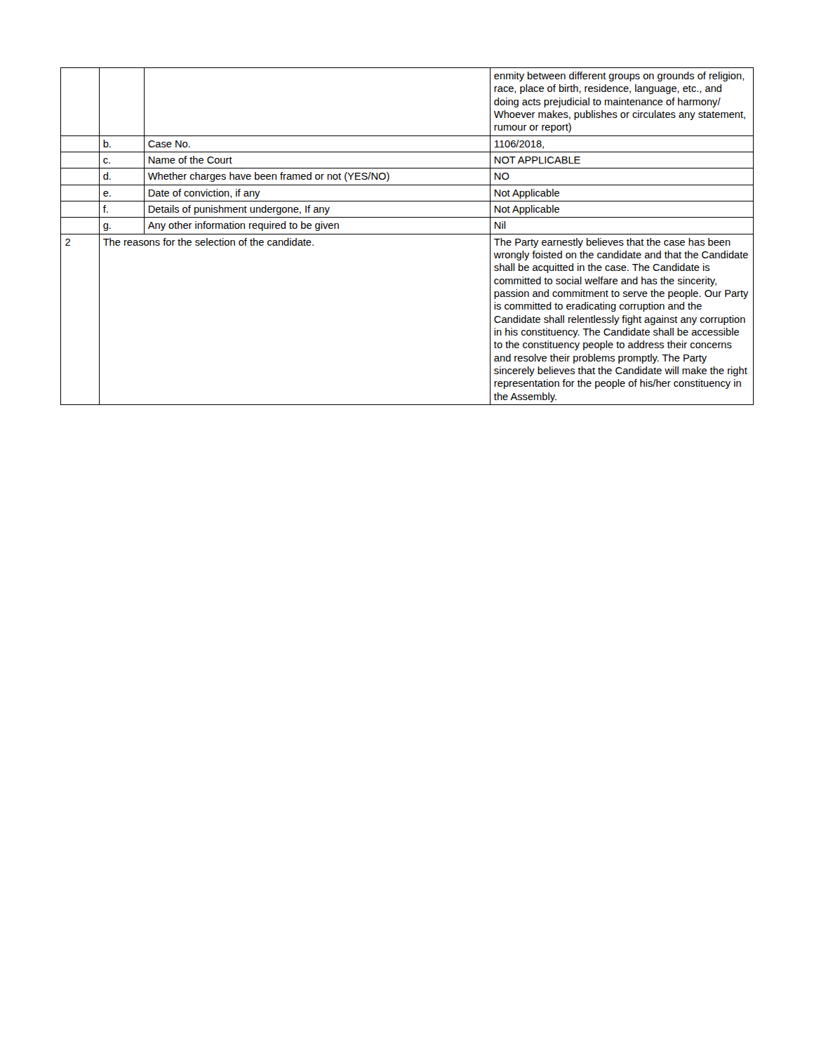| | | | enmity between different groups on grounds of religion, race, place of birth, residence, language, etc., and doing acts prejudicial to maintenance of harmony/ Whoever makes, publishes or circulates any statement, rumour or report) |
| | b. | Case No. | 1106/2018, |
| | c. | Name of the Court | NOT APPLICABLE |
| | d. | Whether charges have been framed or not (YES/NO) | NO |
| | e. | Date of conviction, if any | Not Applicable |
| | f. | Details of punishment undergone, If any | Not Applicable |
| | g. | Any other information required to be given | Nil |
| 2 | The reasons for the selection of the candidate. | The Party earnestly believes that the case has been wrongly foisted on the candidate and that the Candidate shall be acquitted in the case. The Candidate is committed to social welfare and has the sincerity, passion and commitment to serve the people. Our Party is committed to eradicating corruption and the Candidate shall relentlessly fight against any corruption in his constituency. The Candidate shall be accessible to the constituency people to address their concerns and resolve their problems promptly. The Party sincerely believes that the Candidate will make the right representation for the people of his/her constituency in the Assembly. |